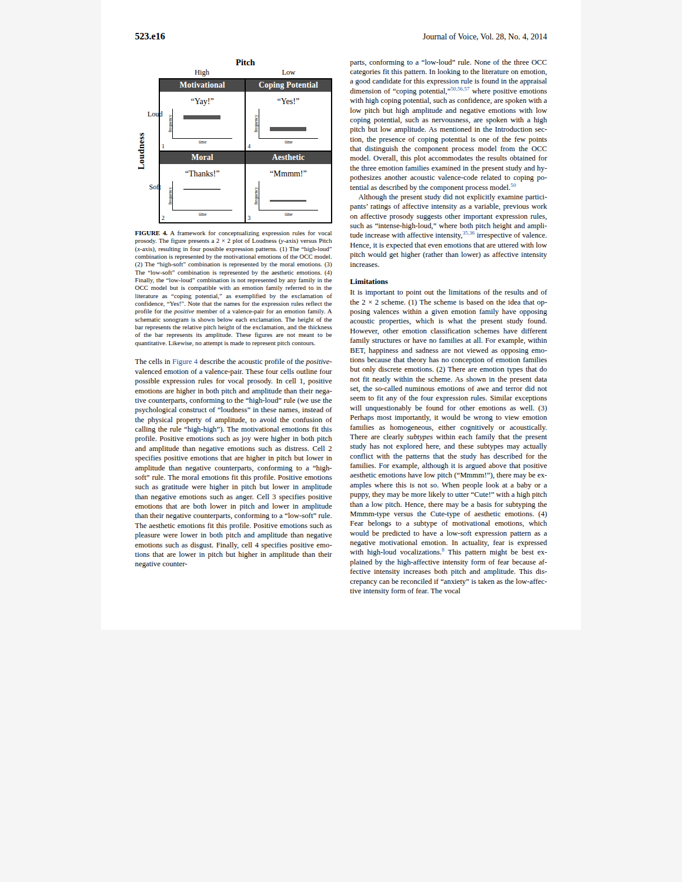523.e16
Journal of Voice, Vol. 28, No. 4, 2014
Pitch
High
Low
Loudness
Loud
Soft
Motivational
“Yay!”
frequency time
1
Coping Potential
“Yes!”
frequency time
4
Moral
“Thanks!”
frequency time
2
Aesthetic
“Mmmm!”
frequency time
3
FIGURE 4. A framework for conceptualizing expression rules for vocal prosody. The figure presents a 2 × 2 plot of Loudness (y-axis) versus Pitch (x-axis), resulting in four possible expression patterns. (1) The “high-loud” combination is represented by the motivational emotions of the OCC model. (2) The “high-soft” combination is represented by the moral emotions. (3) The “low-soft” combination is represented by the aesthetic emotions. (4) Finally, the “low-loud” combination is not represented by any family in the OCC model but is compatible with an emotion family referred to in the literature as “coping potential,” as exemplified by the exclamation of confidence, “Yes!”. Note that the names for the expression rules reflect the profile for the positive member of a valence-pair for an emotion family. A schematic sonogram is shown below each exclamation. The height of the bar represents the relative pitch height of the exclamation, and the thickness of the bar represents its amplitude. These figures are not meant to be quantitative. Likewise, no attempt is made to represent pitch contours.
The cells in Figure 4 describe the acoustic profile of the positive-valenced emotion of a valence-pair. These four cells outline four possible expression rules for vocal prosody. In cell 1, positive emotions are higher in both pitch and amplitude than their negative counterparts, conforming to the “high-loud” rule (we use the psychological construct of “loudness” in these names, instead of the physical property of amplitude, to avoid the confusion of calling the rule “high-high”). The motivational emotions fit this profile. Positive emotions such as joy were higher in both pitch and amplitude than negative emotions such as distress. Cell 2 specifies positive emotions that are higher in pitch but lower in amplitude than negative counterparts, conforming to a “high-soft” rule. The moral emotions fit this profile. Positive emotions such as gratitude were higher in pitch but lower in amplitude than negative emotions such as anger. Cell 3 specifies positive emotions that are both lower in pitch and lower in amplitude than their negative counterparts, conforming to a “low-soft” rule. The aesthetic emotions fit this profile. Positive emotions such as pleasure were lower in both pitch and amplitude than negative emotions such as disgust. Finally, cell 4 specifies positive emotions that are lower in pitch but higher in amplitude than their negative counter-
parts, conforming to a “low-loud” rule. None of the three OCC categories fit this pattern. In looking to the literature on emotion, a good candidate for this expression rule is found in the appraisal dimension of “coping potential,”50,56,57 where positive emotions with high coping potential, such as confidence, are spoken with a low pitch but high amplitude and negative emotions with low coping potential, such as nervousness, are spoken with a high pitch but low amplitude. As mentioned in the Introduction section, the presence of coping potential is one of the few points that distinguish the component process model from the OCC model. Overall, this plot accommodates the results obtained for the three emotion families examined in the present study and hypothesizes another acoustic valence-code related to coping potential as described by the component process model.50
Although the present study did not explicitly examine participants’ ratings of affective intensity as a variable, previous work on affective prosody suggests other important expression rules, such as “intense-high-loud,” where both pitch height and amplitude increase with affective intensity,35,36 irrespective of valence. Hence, it is expected that even emotions that are uttered with low pitch would get higher (rather than lower) as affective intensity increases.
Limitations
It is important to point out the limitations of the results and of the 2 × 2 scheme. (1) The scheme is based on the idea that opposing valences within a given emotion family have opposing acoustic properties, which is what the present study found. However, other emotion classification schemes have different family structures or have no families at all. For example, within BET, happiness and sadness are not viewed as opposing emotions because that theory has no conception of emotion families but only discrete emotions. (2) There are emotion types that do not fit neatly within the scheme. As shown in the present data set, the so-called numinous emotions of awe and terror did not seem to fit any of the four expression rules. Similar exceptions will unquestionably be found for other emotions as well. (3) Perhaps most importantly, it would be wrong to view emotion families as homogeneous, either cognitively or acoustically. There are clearly subtypes within each family that the present study has not explored here, and these subtypes may actually conflict with the patterns that the study has described for the families. For example, although it is argued above that positive aesthetic emotions have low pitch (“Mmmm!”), there may be examples where this is not so. When people look at a baby or a puppy, they may be more likely to utter “Cute!” with a high pitch than a low pitch. Hence, there may be a basis for subtyping the Mmmm-type versus the Cute-type of aesthetic emotions. (4) Fear belongs to a subtype of motivational emotions, which would be predicted to have a low-soft expression pattern as a negative motivational emotion. In actuality, fear is expressed with high-loud vocalizations.8 This pattern might be best explained by the high-affective intensity form of fear because affective intensity increases both pitch and amplitude. This discrepancy can be reconciled if “anxiety” is taken as the low-affective intensity form of fear. The vocal